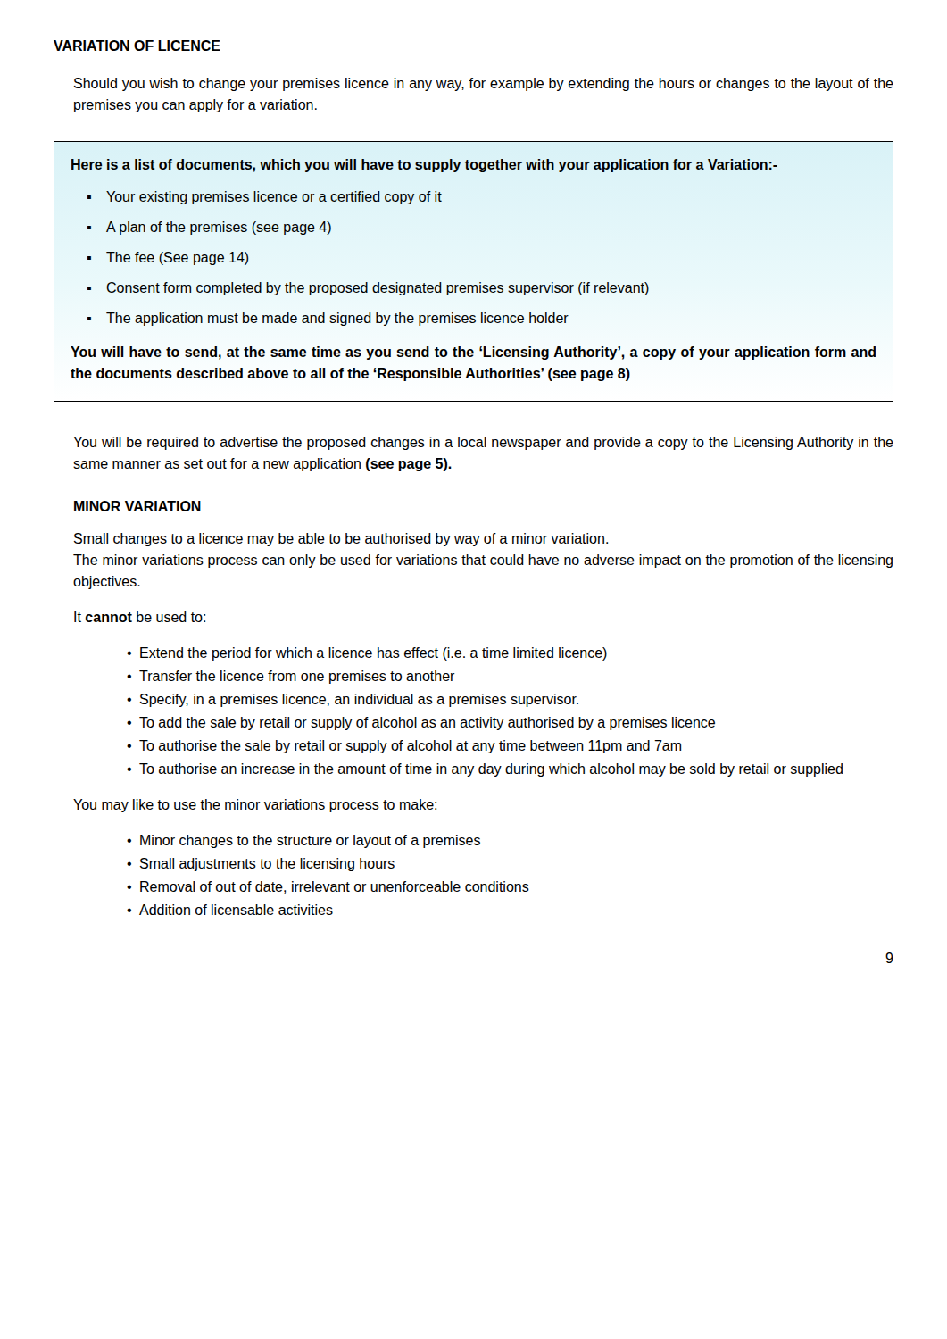Variation of Licence
Should you wish to change your premises licence in any way, for example by extending the hours or changes to the layout of the premises you can apply for a variation.
Here is a list of documents, which you will have to supply together with your application for a Variation:-
Your existing premises licence or a certified copy of it
A plan of the premises (see page 4)
The fee (See page 14)
Consent form completed by the proposed designated premises supervisor (if relevant)
The application must be made and signed by the premises licence holder
You will have to send, at the same time as you send to the ‘Licensing Authority’, a copy of your application form and the documents described above to all of the ‘Responsible Authorities’ (see page 8)
You will be required to advertise the proposed changes in a local newspaper and provide a copy to the Licensing Authority in the same manner as set out for a new application (see page 5).
Minor Variation
Small changes to a licence may be able to be authorised by way of a minor variation.
The minor variations process can only be used for variations that could have no adverse impact on the promotion of the licensing objectives.
It cannot be used to:
Extend the period for which a licence has effect (i.e. a time limited licence)
Transfer the licence from one premises to another
Specify, in a premises licence, an individual as a premises supervisor.
To add the sale by retail or supply of alcohol as an activity authorised by a premises licence
To authorise the sale by retail or supply of alcohol at any time between 11pm and 7am
To authorise an increase in the amount of time in any day during which alcohol may be sold by retail or supplied
You may like to use the minor variations process to make:
Minor changes to the structure or layout of a premises
Small adjustments to the licensing hours
Removal of out of date, irrelevant or unenforceable conditions
Addition of licensable activities
9